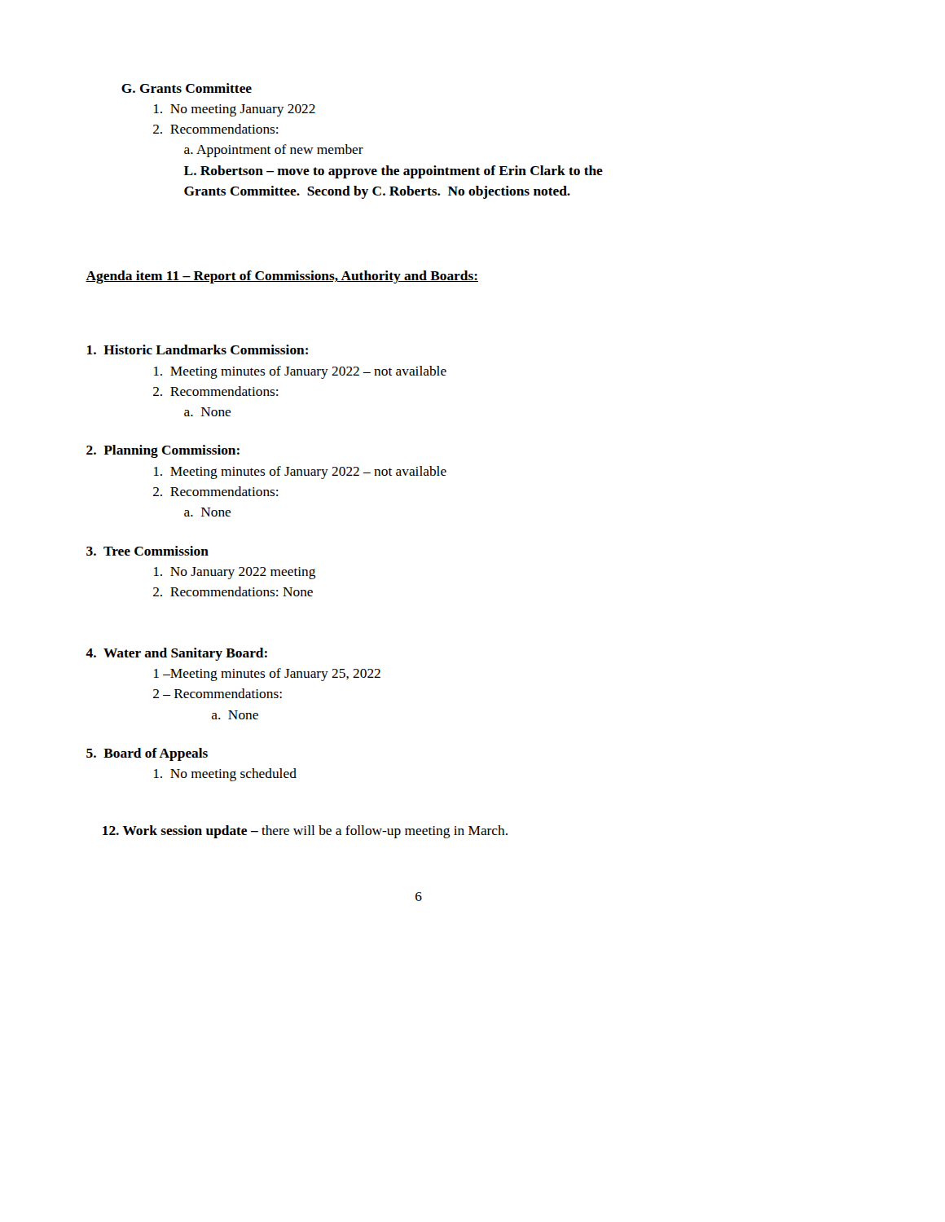G. Grants Committee
1. No meeting January 2022
2. Recommendations:
a. Appointment of new member
L. Robertson – move to approve the appointment of Erin Clark to the Grants Committee. Second by C. Roberts. No objections noted.
Agenda item 11 – Report of Commissions, Authority and Boards:
1. Historic Landmarks Commission:
1. Meeting minutes of January 2022 – not available
2. Recommendations:
a. None
2. Planning Commission:
1. Meeting minutes of January 2022 – not available
2. Recommendations:
a. None
3. Tree Commission
1. No January 2022 meeting
2. Recommendations: None
4. Water and Sanitary Board:
1 –Meeting minutes of January 25, 2022
2 – Recommendations:
a. None
5. Board of Appeals
1. No meeting scheduled
12. Work session update – there will be a follow-up meeting in March.
6